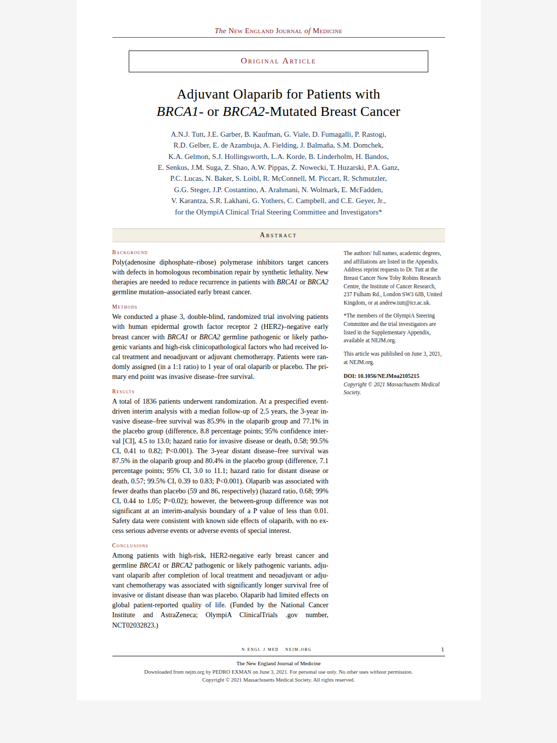The New England Journal of Medicine
Original Article
Adjuvant Olaparib for Patients with
BRCA1- or BRCA2-Mutated Breast Cancer
A.N.J. Tutt, J.E. Garber, B. Kaufman, G. Viale, D. Fumagalli, P. Rastogi,
R.D. Gelber, E. de Azambuja, A. Fielding, J. Balmaña, S.M. Domchek,
K.A. Gelmon, S.J. Hollingsworth, L.A. Korde, B. Linderholm, H. Bandos,
E. Senkus, J.M. Suga, Z. Shao, A.W. Pippas, Z. Nowecki, T. Huzarski, P.A. Ganz,
P.C. Lucas, N. Baker, S. Loibl, R. McConnell, M. Piccart, R. Schmutzler,
G.G. Steger, J.P. Costantino, A. Arahmani, N. Wolmark, E. McFadden,
V. Karantza, S.R. Lakhani, G. Yothers, C. Campbell, and C.E. Geyer, Jr.,
for the OlympiA Clinical Trial Steering Committee and Investigators*
Abstract
Background
Poly(adenosine diphosphate–ribose) polymerase inhibitors target cancers with defects in homologous recombination repair by synthetic lethality. New therapies are needed to reduce recurrence in patients with BRCA1 or BRCA2 germline mutation–associated early breast cancer.
Methods
We conducted a phase 3, double-blind, randomized trial involving patients with human epidermal growth factor receptor 2 (HER2)–negative early breast cancer with BRCA1 or BRCA2 germline pathogenic or likely pathogenic variants and high-risk clinicopathological factors who had received local treatment and neoadjuvant or adjuvant chemotherapy. Patients were randomly assigned (in a 1:1 ratio) to 1 year of oral olaparib or placebo. The primary end point was invasive disease–free survival.
Results
A total of 1836 patients underwent randomization. At a prespecified event-driven interim analysis with a median follow-up of 2.5 years, the 3-year invasive disease–free survival was 85.9% in the olaparib group and 77.1% in the placebo group (difference, 8.8 percentage points; 95% confidence interval [CI], 4.5 to 13.0; hazard ratio for invasive disease or death, 0.58; 99.5% CI, 0.41 to 0.82; P<0.001). The 3-year distant disease–free survival was 87.5% in the olaparib group and 80.4% in the placebo group (difference, 7.1 percentage points; 95% CI, 3.0 to 11.1; hazard ratio for distant disease or death, 0.57; 99.5% CI, 0.39 to 0.83; P<0.001). Olaparib was associated with fewer deaths than placebo (59 and 86, respectively) (hazard ratio, 0.68; 99% CI, 0.44 to 1.05; P=0.02); however, the between-group difference was not significant at an interim-analysis boundary of a P value of less than 0.01. Safety data were consistent with known side effects of olaparib, with no excess serious adverse events or adverse events of special interest.
Conclusions
Among patients with high-risk, HER2-negative early breast cancer and germline BRCA1 or BRCA2 pathogenic or likely pathogenic variants, adjuvant olaparib after completion of local treatment and neoadjuvant or adjuvant chemotherapy was associated with significantly longer survival free of invasive or distant disease than was placebo. Olaparib had limited effects on global patient-reported quality of life. (Funded by the National Cancer Institute and AstraZeneca; OlympiA ClinicalTrials .gov number, NCT02032823.)
The authors' full names, academic degrees, and affiliations are listed in the Appendix. Address reprint requests to Dr. Tutt at the Breast Cancer Now Toby Robins Research Centre, the Institute of Cancer Research, 237 Fulham Rd., London SW3 6JB, United Kingdom, or at andrew.tutt@icr.ac.uk.
*The members of the OlympiA Steering Committee and the trial investigators are listed in the Supplementary Appendix, available at NEJM.org.
This article was published on June 3, 2021, at NEJM.org.
DOI: 10.1056/NEJMoa2105215
Copyright © 2021 Massachusetts Medical Society.
1 n engl j med nejm.org
The New England Journal of Medicine
Downloaded from nejm.org by PEDRO EXMAN on June 3, 2021. For personal use only. No other uses without permission.
Copyright © 2021 Massachusetts Medical Society. All rights reserved.